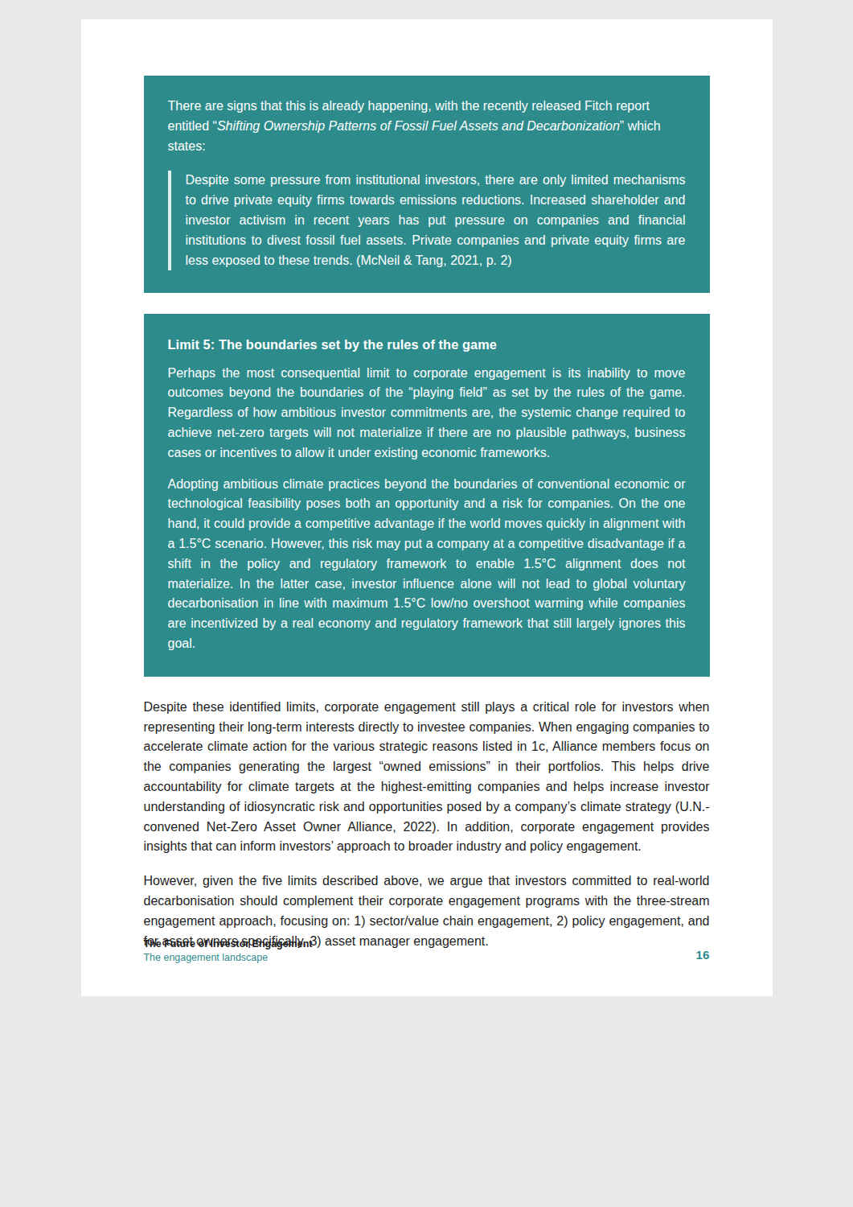There are signs that this is already happening, with the recently released Fitch report entitled “Shifting Ownership Patterns of Fossil Fuel Assets and Decarbonization” which states:
Despite some pressure from institutional investors, there are only limited mechanisms to drive private equity firms towards emissions reductions. Increased shareholder and investor activism in recent years has put pressure on companies and financial institutions to divest fossil fuel assets. Private companies and private equity firms are less exposed to these trends. (McNeil & Tang, 2021, p. 2)
Limit 5: The boundaries set by the rules of the game
Perhaps the most consequential limit to corporate engagement is its inability to move outcomes beyond the boundaries of the “playing field” as set by the rules of the game. Regardless of how ambitious investor commitments are, the systemic change required to achieve net-zero targets will not materialize if there are no plausible pathways, business cases or incentives to allow it under existing economic frameworks.
Adopting ambitious climate practices beyond the boundaries of conventional economic or technological feasibility poses both an opportunity and a risk for companies. On the one hand, it could provide a competitive advantage if the world moves quickly in alignment with a 1.5°C scenario. However, this risk may put a company at a competitive disadvantage if a shift in the policy and regulatory framework to enable 1.5°C alignment does not materialize. In the latter case, investor influence alone will not lead to global voluntary decarbonisation in line with maximum 1.5°C low/no overshoot warming while companies are incentivized by a real economy and regulatory framework that still largely ignores this goal.
Despite these identified limits, corporate engagement still plays a critical role for investors when representing their long-term interests directly to investee companies. When engaging companies to accelerate climate action for the various strategic reasons listed in 1c, Alliance members focus on the companies generating the largest “owned emissions” in their portfolios. This helps drive accountability for climate targets at the highest-emitting companies and helps increase investor understanding of idiosyncratic risk and opportunities posed by a company’s climate strategy (U.N.-convened Net-Zero Asset Owner Alliance, 2022). In addition, corporate engagement provides insights that can inform investors’ approach to broader industry and policy engagement.
However, given the five limits described above, we argue that investors committed to real-world decarbonisation should complement their corporate engagement programs with the three-stream engagement approach, focusing on: 1) sector/value chain engagement, 2) policy engagement, and for asset owners specifically, 3) asset manager engagement.
The Future of Investor Engagement
The engagement landscape
16